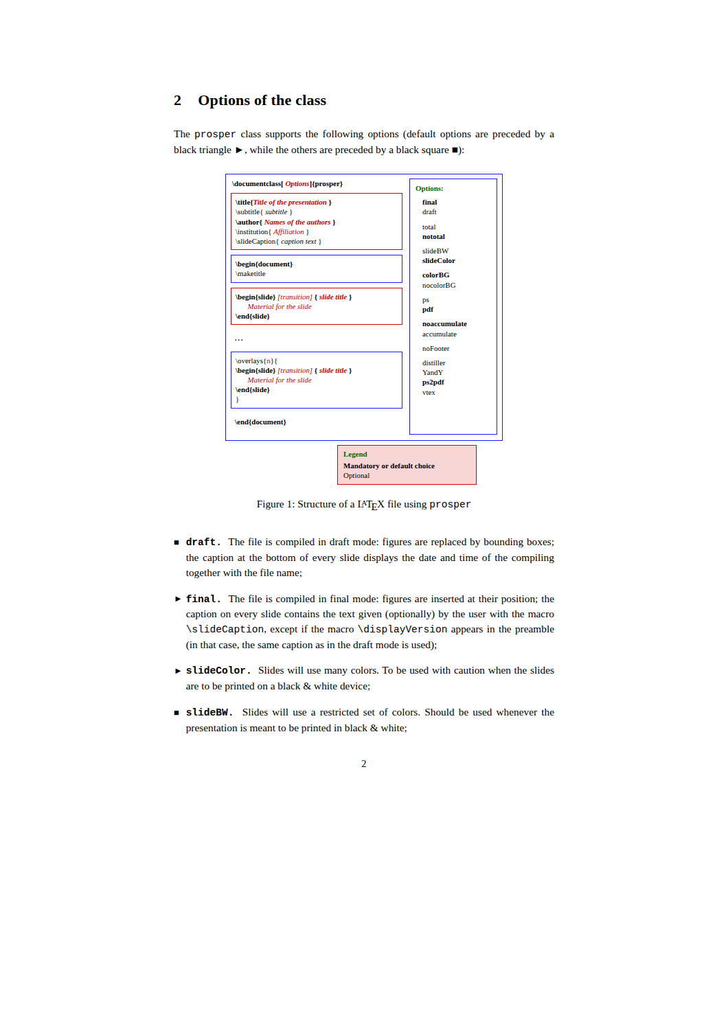2 Options of the class
The prosper class supports the following options (default options are preceded by a black triangle ►, while the others are preceded by a black square ■):
\documentclass[ Options]{prosper}
\title{Title of the presentation }
\subtitle{ subtitle }
\author{ Names of the authors }
\institution{ Affiliation }
\slideCaption{ caption text }
\begin{document}
\maketitle
\begin{slide} [transition] { slide title }
Material for the slide
\end{slide}
...
\overlays{n}{
\begin{slide} [transition] { slide title }
Material for the slide
\end{slide}
}
\end{document}
Options:
final
draft
total
nototal
slideBW
slideColor
colorBG
nocolorBG
ps
pdf
noaccumulate
accumulate
noFooter
distiller
YandY
ps2pdf
vtex
Legend
Mandatory or default choice
Optional
Figure 1: Structure of a LATEX file using prosper
■
draft. The file is compiled in draft mode: figures are replaced by bounding boxes; the caption at the bottom of every slide displays the date and time of the compiling together with the file name;
►
final. The file is compiled in final mode: figures are inserted at their position; the caption on every slide contains the text given (optionally) by the user with the macro \slideCaption, except if the macro \displayVersion appears in the preamble (in that case, the same caption as in the draft mode is used);
►
slideColor. Slides will use many colors. To be used with caution when the slides are to be printed on a black & white device;
■
slideBW. Slides will use a restricted set of colors. Should be used whenever the presentation is meant to be printed in black & white;
2